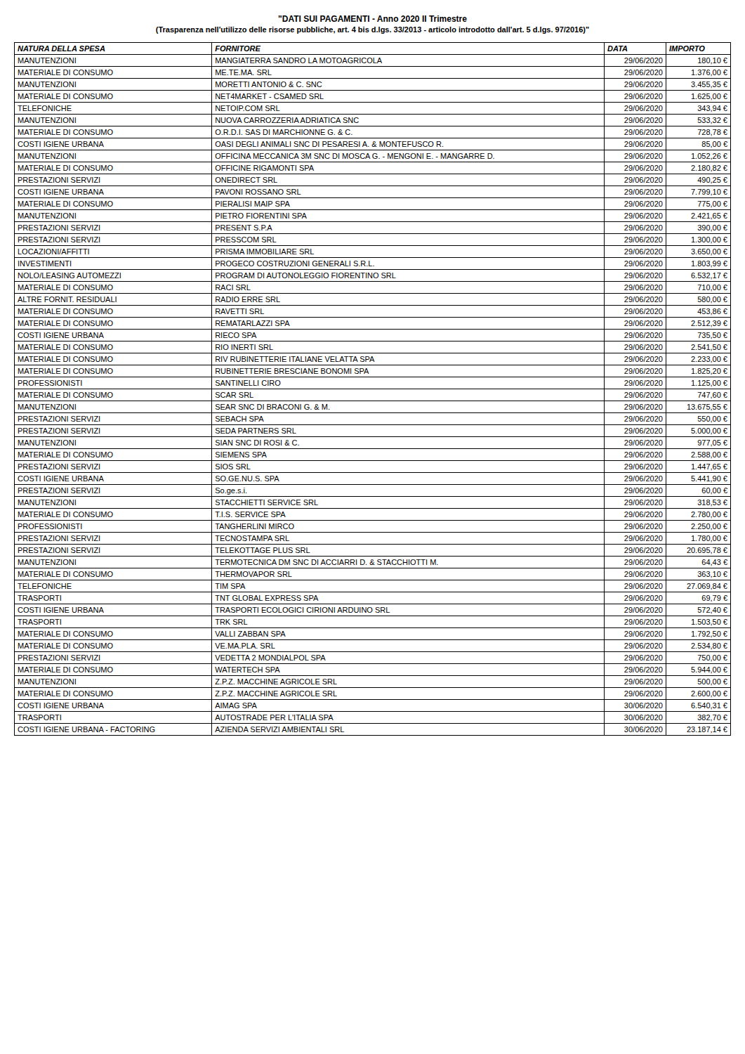"DATI SUI PAGAMENTI - Anno 2020 II Trimestre
(Trasparenza nell'utilizzo delle risorse pubbliche, art. 4 bis d.lgs. 33/2013 - articolo introdotto dall'art. 5 d.lgs. 97/2016)"
| NATURA DELLA SPESA | FORNITORE | DATA | IMPORTO |
| --- | --- | --- | --- |
| MANUTENZIONI | MANGIATERRA SANDRO LA MOTOAGRICOLA | 29/06/2020 | 180,10 € |
| MATERIALE DI CONSUMO | ME.TE.MA. SRL | 29/06/2020 | 1.376,00 € |
| MANUTENZIONI | MORETTI ANTONIO & C. SNC | 29/06/2020 | 3.455,35 € |
| MATERIALE DI CONSUMO | NET4MARKET - CSAMED SRL | 29/06/2020 | 1.625,00 € |
| TELEFONICHE | NETOIP.COM SRL | 29/06/2020 | 343,94 € |
| MANUTENZIONI | NUOVA CARROZZERIA ADRIATICA SNC | 29/06/2020 | 533,32 € |
| MATERIALE DI CONSUMO | O.R.D.I. SAS DI MARCHIONNE G. & C. | 29/06/2020 | 728,78 € |
| COSTI IGIENE URBANA | OASI DEGLI ANIMALI SNC DI PESARESI A. & MONTEFUSCO R. | 29/06/2020 | 85,00 € |
| MANUTENZIONI | OFFICINA MECCANICA 3M SNC DI MOSCA G. - MENGONI E. - MANGARRE D. | 29/06/2020 | 1.052,26 € |
| MATERIALE DI CONSUMO | OFFICINE RIGAMONTI SPA | 29/06/2020 | 2.180,82 € |
| PRESTAZIONI SERVIZI | ONEDIRECT SRL | 29/06/2020 | 490,25 € |
| COSTI IGIENE URBANA | PAVONI ROSSANO SRL | 29/06/2020 | 7.799,10 € |
| MATERIALE DI CONSUMO | PIERALISI MAIP SPA | 29/06/2020 | 775,00 € |
| MANUTENZIONI | PIETRO FIORENTINI SPA | 29/06/2020 | 2.421,65 € |
| PRESTAZIONI SERVIZI | PRESENT S.P.A | 29/06/2020 | 390,00 € |
| PRESTAZIONI SERVIZI | PRESSCOM SRL | 29/06/2020 | 1.300,00 € |
| LOCAZIONI/AFFITTI | PRISMA IMMOBILIARE SRL | 29/06/2020 | 3.650,00 € |
| INVESTIMENTI | PROGECO COSTRUZIONI GENERALI S.R.L. | 29/06/2020 | 1.803,99 € |
| NOLO/LEASING AUTOMEZZI | PROGRAM DI AUTONOLEGGIO FIORENTINO SRL | 29/06/2020 | 6.532,17 € |
| MATERIALE DI CONSUMO | RACI SRL | 29/06/2020 | 710,00 € |
| ALTRE FORNIT. RESIDUALI | RADIO ERRE SRL | 29/06/2020 | 580,00 € |
| MATERIALE DI CONSUMO | RAVETTI SRL | 29/06/2020 | 453,86 € |
| MATERIALE DI CONSUMO | REMATARLAZZI SPA | 29/06/2020 | 2.512,39 € |
| COSTI IGIENE URBANA | RIECO SPA | 29/06/2020 | 735,50 € |
| MATERIALE DI CONSUMO | RIO INERTI SRL | 29/06/2020 | 2.541,50 € |
| MATERIALE DI CONSUMO | RIV RUBINETTERIE ITALIANE VELATTA SPA | 29/06/2020 | 2.233,00 € |
| MATERIALE DI CONSUMO | RUBINETTERIE BRESCIANE BONOMI SPA | 29/06/2020 | 1.825,20 € |
| PROFESSIONISTI | SANTINELLI CIRO | 29/06/2020 | 1.125,00 € |
| MATERIALE DI CONSUMO | SCAR SRL | 29/06/2020 | 747,60 € |
| MANUTENZIONI | SEAR SNC DI BRACONI G. & M. | 29/06/2020 | 13.675,55 € |
| PRESTAZIONI SERVIZI | SEBACH SPA | 29/06/2020 | 550,00 € |
| PRESTAZIONI SERVIZI | SEDA PARTNERS SRL | 29/06/2020 | 5.000,00 € |
| MANUTENZIONI | SIAN SNC DI ROSI & C. | 29/06/2020 | 977,05 € |
| MATERIALE DI CONSUMO | SIEMENS SPA | 29/06/2020 | 2.588,00 € |
| PRESTAZIONI SERVIZI | SIOS SRL | 29/06/2020 | 1.447,65 € |
| COSTI IGIENE URBANA | SO.GE.NU.S. SPA | 29/06/2020 | 5.441,90 € |
| PRESTAZIONI SERVIZI | So.ge.s.i. | 29/06/2020 | 60,00 € |
| MANUTENZIONI | STACCHIETTI SERVICE SRL | 29/06/2020 | 318,53 € |
| MATERIALE DI CONSUMO | T.I.S. SERVICE SPA | 29/06/2020 | 2.780,00 € |
| PROFESSIONISTI | TANGHERLINI MIRCO | 29/06/2020 | 2.250,00 € |
| PRESTAZIONI SERVIZI | TECNOSTAMPA SRL | 29/06/2020 | 1.780,00 € |
| PRESTAZIONI SERVIZI | TELEKOTTAGE PLUS SRL | 29/06/2020 | 20.695,78 € |
| MANUTENZIONI | TERMOTECNICA DM SNC DI ACCIARRI D. & STACCHIOTTI M. | 29/06/2020 | 64,43 € |
| MATERIALE DI CONSUMO | THERMOVAPOR SRL | 29/06/2020 | 363,10 € |
| TELEFONICHE | TIM SPA | 29/06/2020 | 27.069,84 € |
| TRASPORTI | TNT GLOBAL EXPRESS SPA | 29/06/2020 | 69,79 € |
| COSTI IGIENE URBANA | TRASPORTI ECOLOGICI CIRIONI ARDUINO SRL | 29/06/2020 | 572,40 € |
| TRASPORTI | TRK SRL | 29/06/2020 | 1.503,50 € |
| MATERIALE DI CONSUMO | VALLI ZABBAN SPA | 29/06/2020 | 1.792,50 € |
| MATERIALE DI CONSUMO | VE.MA.PLA. SRL | 29/06/2020 | 2.534,80 € |
| PRESTAZIONI SERVIZI | VEDETTA 2 MONDIALPOL SPA | 29/06/2020 | 750,00 € |
| MATERIALE DI CONSUMO | WATERTECH SPA | 29/06/2020 | 5.944,00 € |
| MANUTENZIONI | Z.P.Z. MACCHINE AGRICOLE SRL | 29/06/2020 | 500,00 € |
| MATERIALE DI CONSUMO | Z.P.Z. MACCHINE AGRICOLE SRL | 29/06/2020 | 2.600,00 € |
| COSTI IGIENE URBANA | AIMAG SPA | 30/06/2020 | 6.540,31 € |
| TRASPORTI | AUTOSTRADE PER L'ITALIA SPA | 30/06/2020 | 382,70 € |
| COSTI IGIENE URBANA - FACTORING | AZIENDA SERVIZI AMBIENTALI SRL | 30/06/2020 | 23.187,14 € |